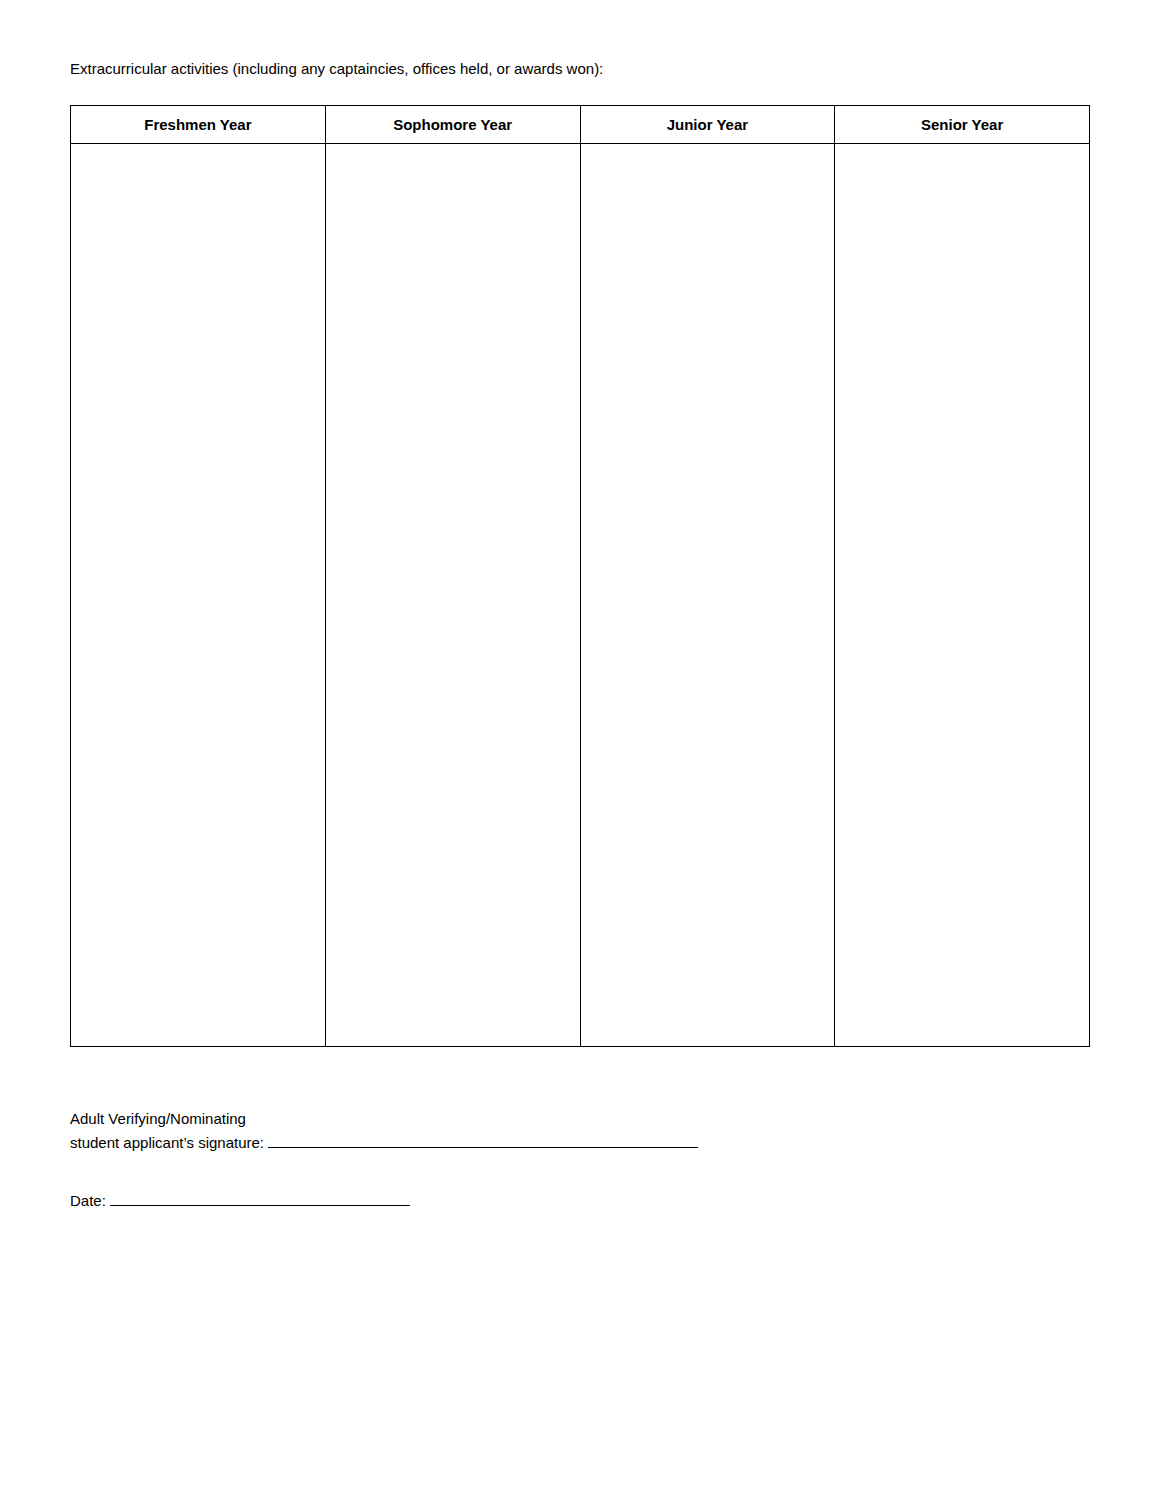Extracurricular activities (including any captaincies, offices held, or awards won):
| Freshmen Year | Sophomore Year | Junior Year | Senior Year |
| --- | --- | --- | --- |
Adult Verifying/Nominating
student applicant’s signature:
Date: